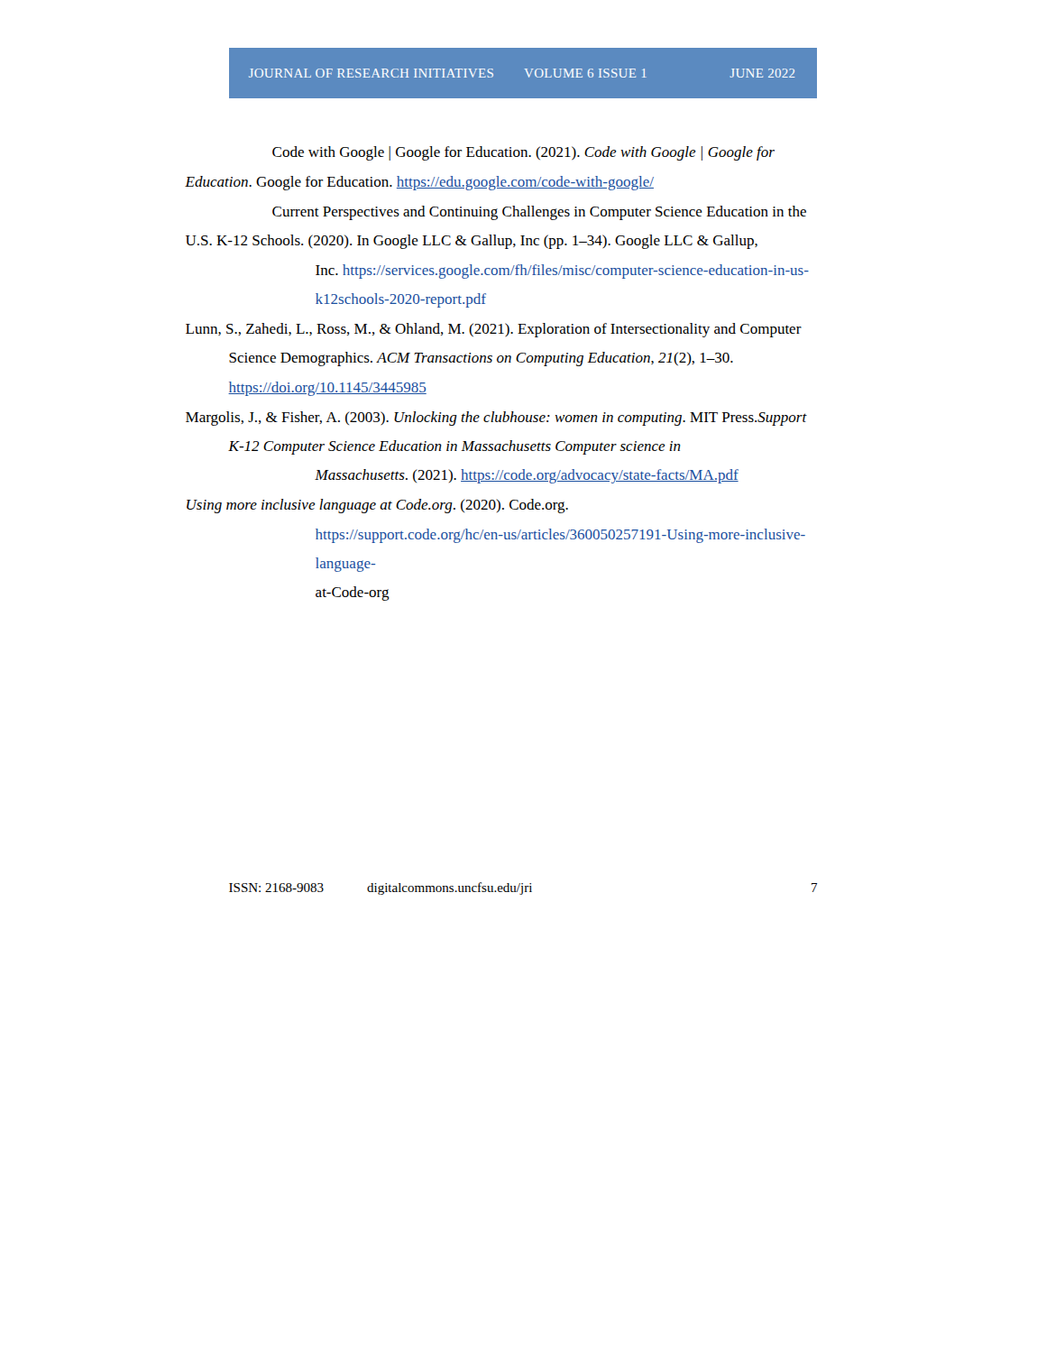JOURNAL OF RESEARCH INITIATIVES VOLUME 6 ISSUE 1 JUNE 2022
Code with Google | Google for Education. (2021). Code with Google | Google for Education. Google for Education. https://edu.google.com/code-with-google/
Current Perspectives and Continuing Challenges in Computer Science Education in the U.S. K-12 Schools. (2020). In Google LLC & Gallup, Inc (pp. 1–34). Google LLC & Gallup, Inc. https://services.google.com/fh/files/misc/computer-science-education-in-us-
k12schools-2020-report.pdf
Lunn, S., Zahedi, L., Ross, M., & Ohland, M. (2021). Exploration of Intersectionality and Computer Science Demographics. ACM Transactions on Computing Education, 21(2), 1–30. https://doi.org/10.1145/3445985
Margolis, J., & Fisher, A. (2003). Unlocking the clubhouse: women in computing. MIT Press.Support K-12 Computer Science Education in Massachusetts Computer science in Massachusetts. (2021). https://code.org/advocacy/state-facts/MA.pdf
Using more inclusive language at Code.org. (2020). Code.org. https://support.code.org/hc/en-us/articles/360050257191-Using-more-inclusive-language-
at-Code-org
ISSN: 2168-9083 digitalcommons.uncfsu.edu/jri 7